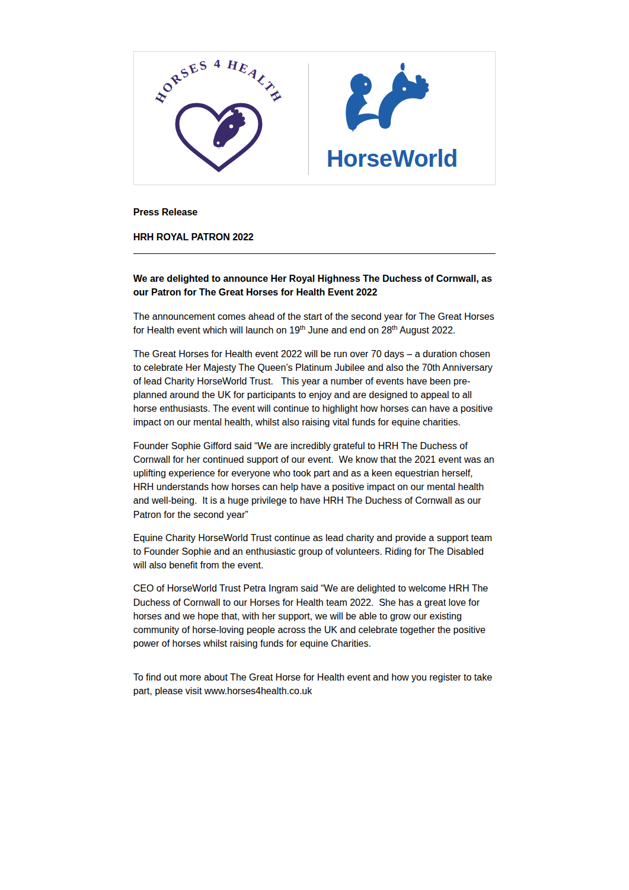HORSES 4 HEALTH
HorseWorld
Press Release
HRH ROYAL PATRON 2022
We are delighted to announce Her Royal Highness The Duchess of Cornwall, as our Patron for The Great Horses for Health Event 2022
The announcement comes ahead of the start of the second year for The Great Horses for Health event which will launch on 19th June and end on 28th August 2022.
The Great Horses for Health event 2022 will be run over 70 days – a duration chosen to celebrate Her Majesty The Queen’s Platinum Jubilee and also the 70th Anniversary of lead Charity HorseWorld Trust. This year a number of events have been pre-planned around the UK for participants to enjoy and are designed to appeal to all horse enthusiasts. The event will continue to highlight how horses can have a positive impact on our mental health, whilst also raising vital funds for equine charities.
Founder Sophie Gifford said “We are incredibly grateful to HRH The Duchess of Cornwall for her continued support of our event. We know that the 2021 event was an uplifting experience for everyone who took part and as a keen equestrian herself, HRH understands how horses can help have a positive impact on our mental health and well-being. It is a huge privilege to have HRH The Duchess of Cornwall as our Patron for the second year”
Equine Charity HorseWorld Trust continue as lead charity and provide a support team to Founder Sophie and an enthusiastic group of volunteers. Riding for The Disabled will also benefit from the event.
CEO of HorseWorld Trust Petra Ingram said “We are delighted to welcome HRH The Duchess of Cornwall to our Horses for Health team 2022. She has a great love for horses and we hope that, with her support, we will be able to grow our existing community of horse-loving people across the UK and celebrate together the positive power of horses whilst raising funds for equine Charities.
To find out more about The Great Horse for Health event and how you register to take part, please visit www.horses4health.co.uk